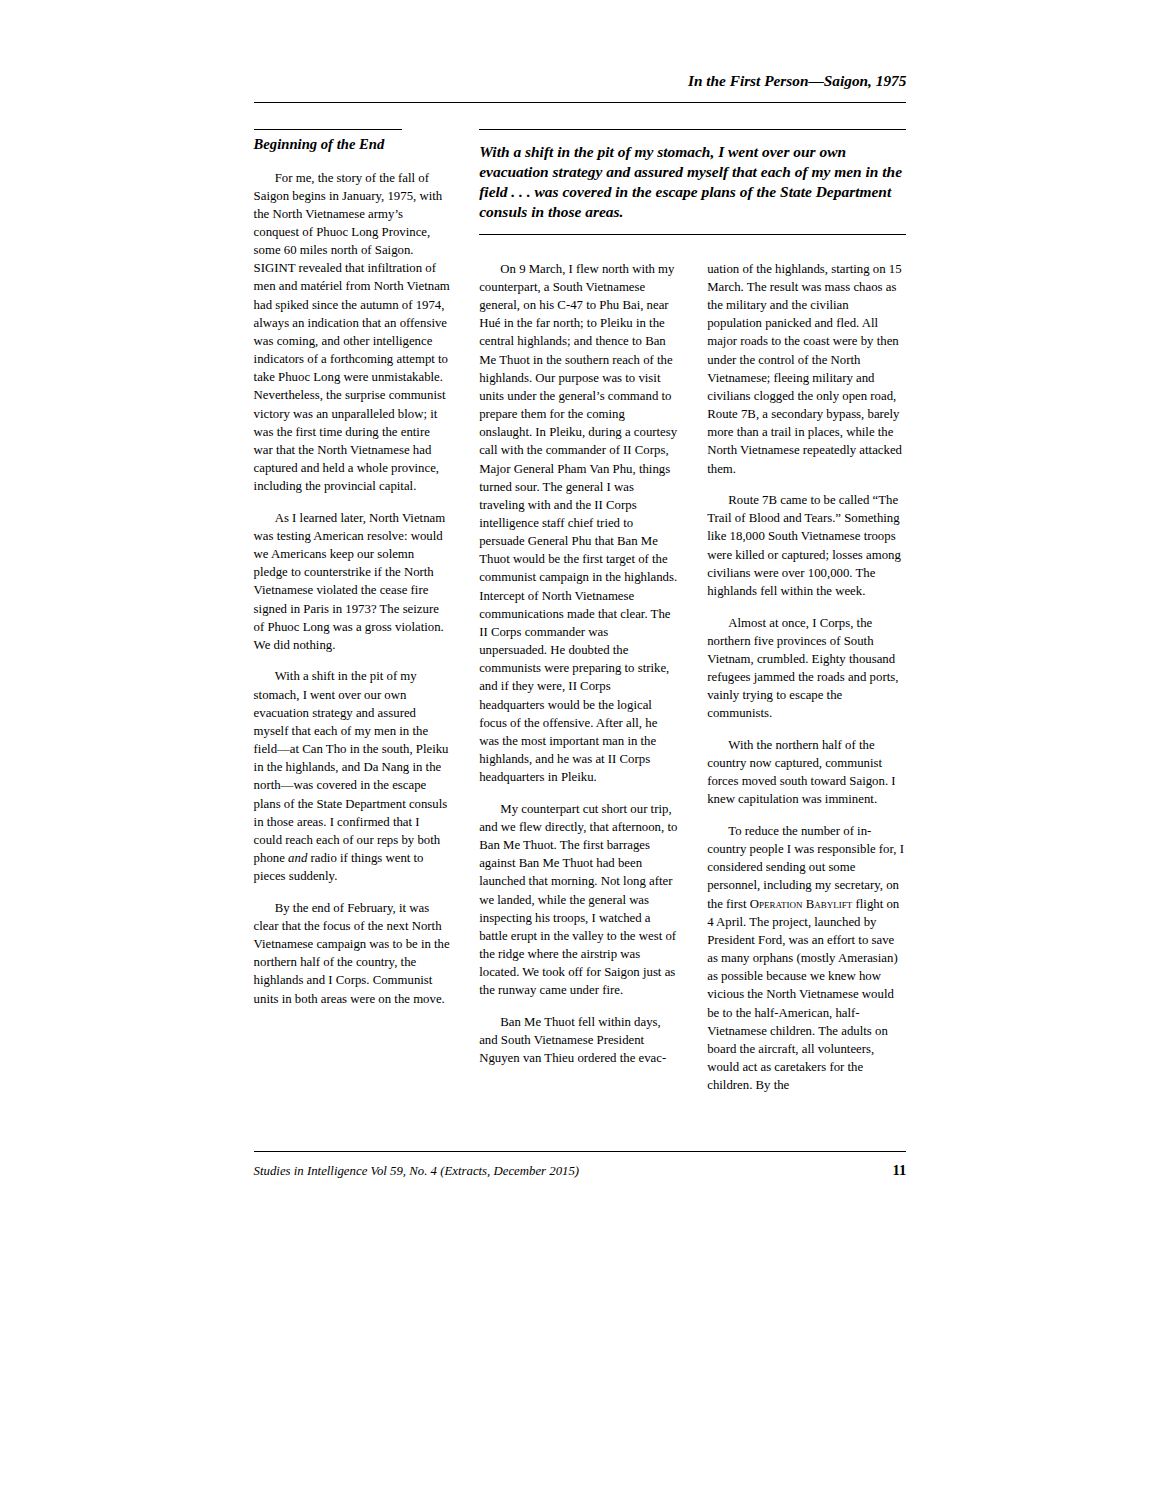In the First Person—Saigon, 1975
Beginning of the End
For me, the story of the fall of Saigon begins in January, 1975, with the North Vietnamese army’s conquest of Phuoc Long Province, some 60 miles north of Saigon. SIGINT revealed that infiltration of men and matériel from North Vietnam had spiked since the autumn of 1974, always an indication that an offensive was coming, and other intelligence indicators of a forthcoming attempt to take Phuoc Long were unmistakable. Nevertheless, the surprise communist victory was an unparalleled blow; it was the first time during the entire war that the North Vietnamese had captured and held a whole province, including the provincial capital.
As I learned later, North Vietnam was testing American resolve: would we Americans keep our solemn pledge to counterstrike if the North Vietnamese violated the cease fire signed in Paris in 1973? The seizure of Phuoc Long was a gross violation. We did nothing.
With a shift in the pit of my stomach, I went over our own evacuation strategy and assured myself that each of my men in the field—at Can Tho in the south, Pleiku in the highlands, and Da Nang in the north—was covered in the escape plans of the State Department consuls in those areas. I confirmed that I could reach each of our reps by both phone and radio if things went to pieces suddenly.
By the end of February, it was clear that the focus of the next North Vietnamese campaign was to be in the northern half of the country, the highlands and I Corps. Communist units in both areas were on the move.
With a shift in the pit of my stomach, I went over our own evacuation strategy and assured myself that each of my men in the field . . . was covered in the escape plans of the State Department consuls in those areas.
On 9 March, I flew north with my counterpart, a South Vietnamese general, on his C-47 to Phu Bai, near Hué in the far north; to Pleiku in the central highlands; and thence to Ban Me Thuot in the southern reach of the highlands. Our purpose was to visit units under the general’s command to prepare them for the coming onslaught. In Pleiku, during a courtesy call with the commander of II Corps, Major General Pham Van Phu, things turned sour. The general I was traveling with and the II Corps intelligence staff chief tried to persuade General Phu that Ban Me Thuot would be the first target of the communist campaign in the highlands. Intercept of North Vietnamese communications made that clear. The II Corps commander was unpersuaded. He doubted the communists were preparing to strike, and if they were, II Corps headquarters would be the logical focus of the offensive. After all, he was the most important man in the highlands, and he was at II Corps headquarters in Pleiku.
My counterpart cut short our trip, and we flew directly, that afternoon, to Ban Me Thuot. The first barrages against Ban Me Thuot had been launched that morning. Not long after we landed, while the general was inspecting his troops, I watched a battle erupt in the valley to the west of the ridge where the airstrip was located. We took off for Saigon just as the runway came under fire.
Ban Me Thuot fell within days, and South Vietnamese President Nguyen van Thieu ordered the evac-
uation of the highlands, starting on 15 March. The result was mass chaos as the military and the civilian population panicked and fled. All major roads to the coast were by then under the control of the North Vietnamese; fleeing military and civilians clogged the only open road, Route 7B, a secondary bypass, barely more than a trail in places, while the North Vietnamese repeatedly attacked them.
Route 7B came to be called “The Trail of Blood and Tears.” Something like 18,000 South Vietnamese troops were killed or captured; losses among civilians were over 100,000. The highlands fell within the week.
Almost at once, I Corps, the northern five provinces of South Vietnam, crumbled. Eighty thousand refugees jammed the roads and ports, vainly trying to escape the communists.
With the northern half of the country now captured, communist forces moved south toward Saigon. I knew capitulation was imminent.
To reduce the number of in-country people I was responsible for, I considered sending out some personnel, including my secretary, on the first Operation Babylift flight on 4 April. The project, launched by President Ford, was an effort to save as many orphans (mostly Amerasian) as possible because we knew how vicious the North Vietnamese would be to the half-American, half-Vietnamese children. The adults on board the aircraft, all volunteers, would act as caretakers for the children. By the
Studies in Intelligence Vol 59, No. 4 (Extracts, December 2015)
11